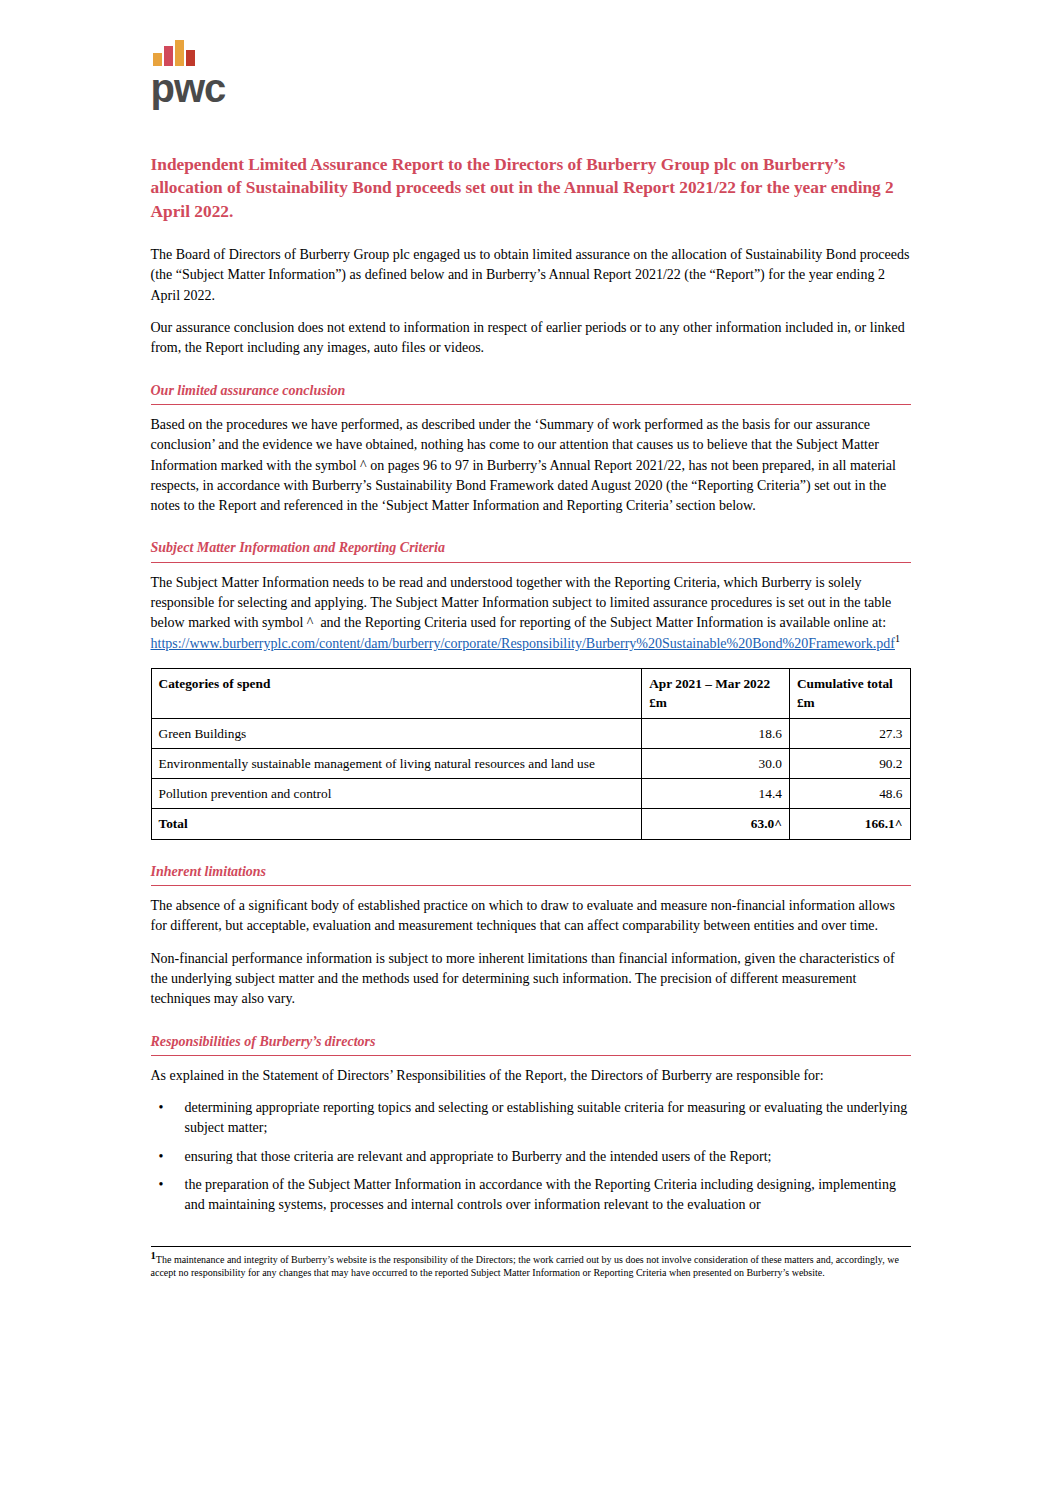pwc
Independent Limited Assurance Report to the Directors of Burberry Group plc on Burberry’s allocation of Sustainability Bond proceeds set out in the Annual Report 2021/22 for the year ending 2 April 2022.
The Board of Directors of Burberry Group plc engaged us to obtain limited assurance on the allocation of Sustainability Bond proceeds (the “Subject Matter Information”) as defined below and in Burberry’s Annual Report 2021/22 (the “Report”) for the year ending 2 April 2022.
Our assurance conclusion does not extend to information in respect of earlier periods or to any other information included in, or linked from, the Report including any images, auto files or videos.
Our limited assurance conclusion
Based on the procedures we have performed, as described under the ‘Summary of work performed as the basis for our assurance conclusion’ and the evidence we have obtained, nothing has come to our attention that causes us to believe that the Subject Matter Information marked with the symbol ^ on pages 96 to 97 in Burberry’s Annual Report 2021/22, has not been prepared, in all material respects, in accordance with Burberry’s Sustainability Bond Framework dated August 2020 (the “Reporting Criteria”) set out in the notes to the Report and referenced in the ‘Subject Matter Information and Reporting Criteria’ section below.
Subject Matter Information and Reporting Criteria
The Subject Matter Information needs to be read and understood together with the Reporting Criteria, which Burberry is solely responsible for selecting and applying. The Subject Matter Information subject to limited assurance procedures is set out in the table below marked with symbol ^ and the Reporting Criteria used for reporting of the Subject Matter Information is available online at:
https://www.burberryplc.com/content/dam/burberry/corporate/Responsibility/Burberry%20Sustainable%20Bond%20Framework.pdf1
| Categories of spend | Apr 2021 – Mar 2022 £m | Cumulative total £m |
| --- | --- | --- |
| Green Buildings | 18.6 | 27.3 |
| Environmentally sustainable management of living natural resources and land use | 30.0 | 90.2 |
| Pollution prevention and control | 14.4 | 48.6 |
| Total | 63.0^ | 166.1^ |
Inherent limitations
The absence of a significant body of established practice on which to draw to evaluate and measure non-financial information allows for different, but acceptable, evaluation and measurement techniques that can affect comparability between entities and over time.
Non-financial performance information is subject to more inherent limitations than financial information, given the characteristics of the underlying subject matter and the methods used for determining such information. The precision of different measurement techniques may also vary.
Responsibilities of Burberry’s directors
As explained in the Statement of Directors’ Responsibilities of the Report, the Directors of Burberry are responsible for:
determining appropriate reporting topics and selecting or establishing suitable criteria for measuring or evaluating the underlying subject matter;
ensuring that those criteria are relevant and appropriate to Burberry and the intended users of the Report;
the preparation of the Subject Matter Information in accordance with the Reporting Criteria including designing, implementing and maintaining systems, processes and internal controls over information relevant to the evaluation or
1The maintenance and integrity of Burberry’s website is the responsibility of the Directors; the work carried out by us does not involve consideration of these matters and, accordingly, we accept no responsibility for any changes that may have occurred to the reported Subject Matter Information or Reporting Criteria when presented on Burberry’s website.